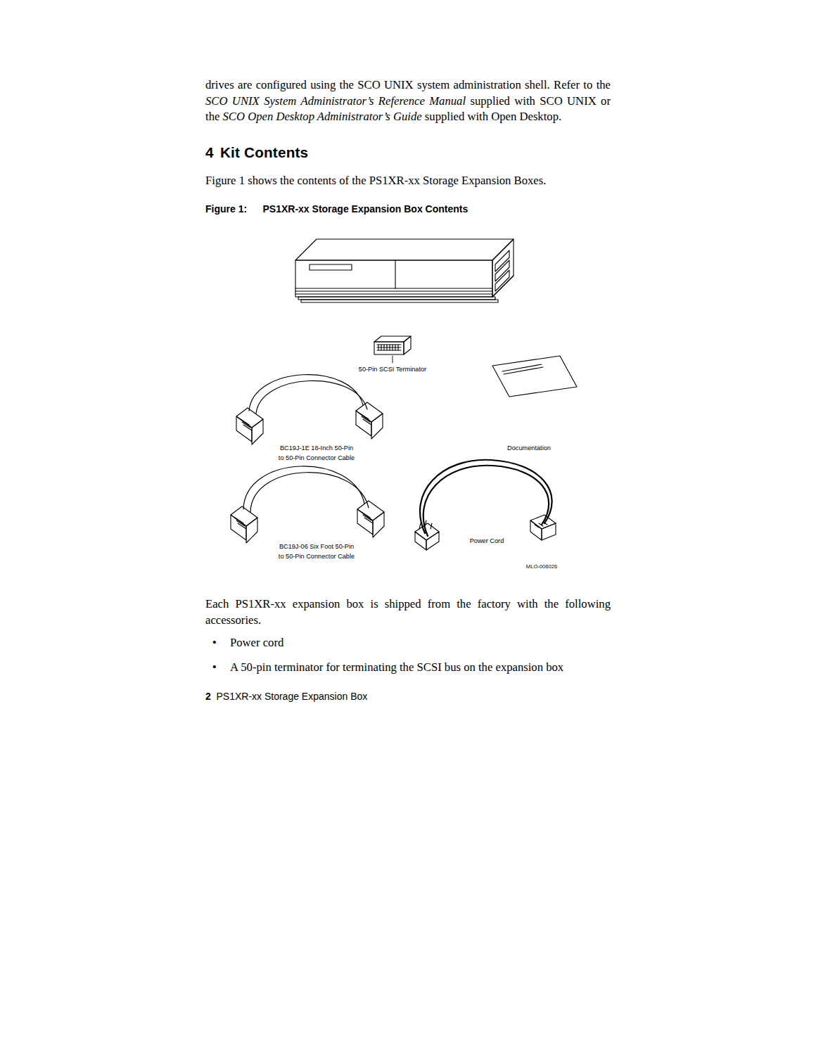drives are configured using the SCO UNIX system administration shell. Refer to the SCO UNIX System Administrator’s Reference Manual supplied with SCO UNIX or the SCO Open Desktop Administrator’s Guide supplied with Open Desktop.
4 Kit Contents
Figure 1 shows the contents of the PS1XR-xx Storage Expansion Boxes.
Figure 1: PS1XR-xx Storage Expansion Box Contents
50-Pin SCSI Terminator BC19J-1E 18-Inch 50-Pin to 50-Pin Connector Cable Documentation BC19J-06 Six Foot 50-Pin to 50-Pin Connector Cable Power Cord MLO-006026
Each PS1XR-xx expansion box is shipped from the factory with the following accessories.
Power cord
A 50-pin terminator for terminating the SCSI bus on the expansion box
2 PS1XR-xx Storage Expansion Box